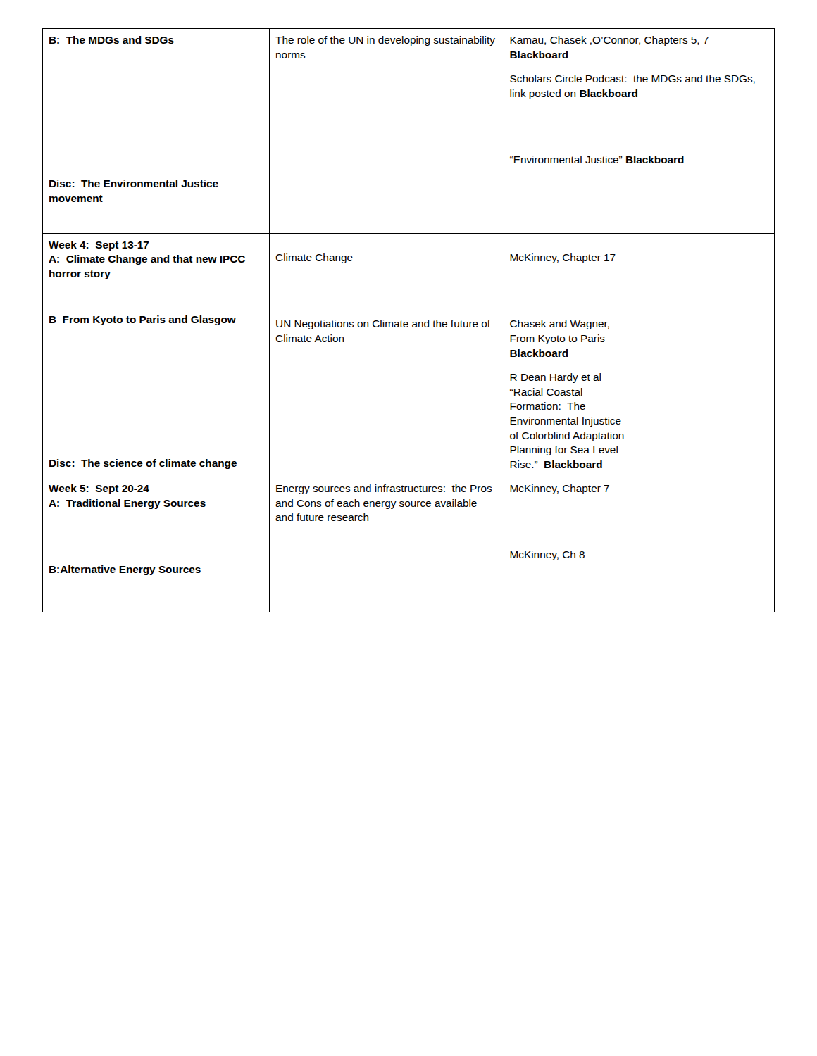| B: The MDGs and SDGs Disc: The Environmental Justice movement | The role of the UN in developing sustainability norms | Kamau, Chasek ,O’Connor, Chapters 5, 7 Blackboard Scholars Circle Podcast: the MDGs and the SDGs, link posted on Blackboard “Environmental Justice” Blackboard |
| Week 4: Sept 13-17 A: Climate Change and that new IPCC horror story B From Kyoto to Paris and Glasgow Disc: The science of climate change | Climate Change UN Negotiations on Climate and the future of Climate Action | McKinney, Chapter 17 Chasek and Wagner, From Kyoto to Paris Blackboard R Dean Hardy et al “Racial Coastal Formation: The Environmental Injustice of Colorblind Adaptation Planning for Sea Level Rise.” Blackboard |
| Week 5: Sept 20-24 A: Traditional Energy Sources B:Alternative Energy Sources | Energy sources and infrastructures: the Pros and Cons of each energy source available and future research | McKinney, Chapter 7 McKinney, Ch 8 |